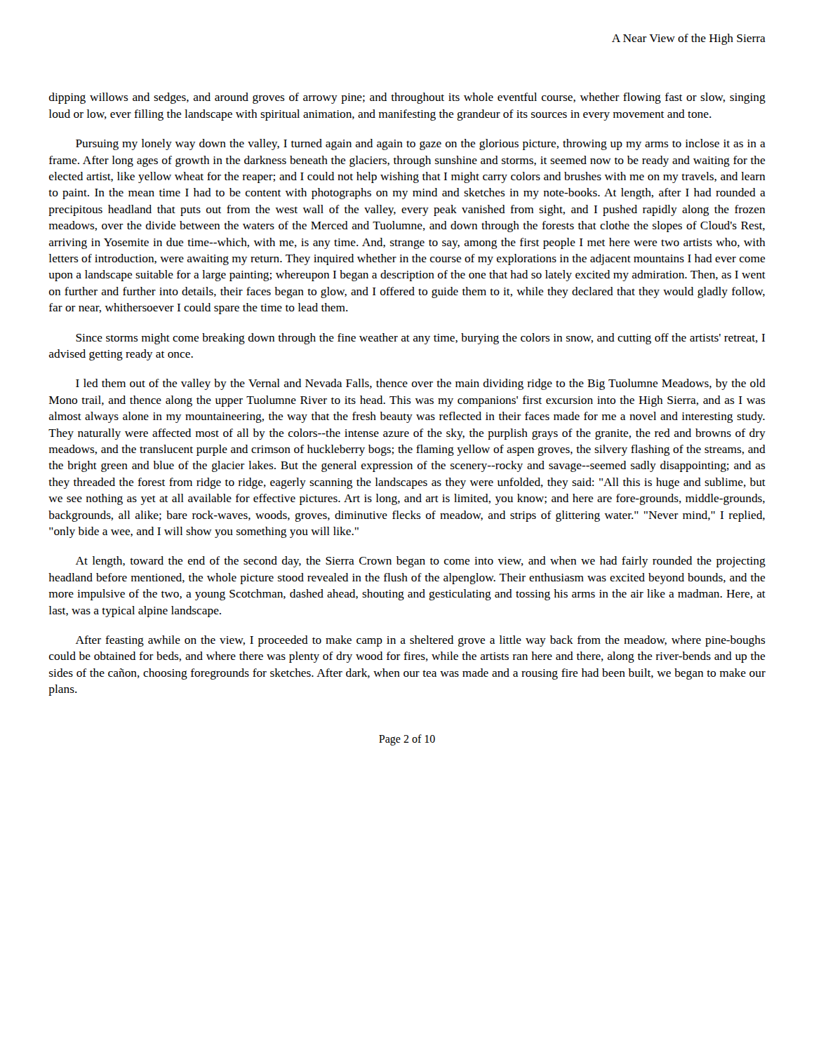A Near View of the High Sierra
dipping willows and sedges, and around groves of arrowy pine; and throughout its whole eventful course, whether flowing fast or slow, singing loud or low, ever filling the landscape with spiritual animation, and manifesting the grandeur of its sources in every movement and tone.
Pursuing my lonely way down the valley, I turned again and again to gaze on the glorious picture, throwing up my arms to inclose it as in a frame. After long ages of growth in the darkness beneath the glaciers, through sunshine and storms, it seemed now to be ready and waiting for the elected artist, like yellow wheat for the reaper; and I could not help wishing that I might carry colors and brushes with me on my travels, and learn to paint. In the mean time I had to be content with photographs on my mind and sketches in my note-books. At length, after I had rounded a precipitous headland that puts out from the west wall of the valley, every peak vanished from sight, and I pushed rapidly along the frozen meadows, over the divide between the waters of the Merced and Tuolumne, and down through the forests that clothe the slopes of Cloud's Rest, arriving in Yosemite in due time--which, with me, is any time. And, strange to say, among the first people I met here were two artists who, with letters of introduction, were awaiting my return. They inquired whether in the course of my explorations in the adjacent mountains I had ever come upon a landscape suitable for a large painting; whereupon I began a description of the one that had so lately excited my admiration. Then, as I went on further and further into details, their faces began to glow, and I offered to guide them to it, while they declared that they would gladly follow, far or near, whithersoever I could spare the time to lead them.
Since storms might come breaking down through the fine weather at any time, burying the colors in snow, and cutting off the artists' retreat, I advised getting ready at once.
I led them out of the valley by the Vernal and Nevada Falls, thence over the main dividing ridge to the Big Tuolumne Meadows, by the old Mono trail, and thence along the upper Tuolumne River to its head. This was my companions' first excursion into the High Sierra, and as I was almost always alone in my mountaineering, the way that the fresh beauty was reflected in their faces made for me a novel and interesting study. They naturally were affected most of all by the colors--the intense azure of the sky, the purplish grays of the granite, the red and browns of dry meadows, and the translucent purple and crimson of huckleberry bogs; the flaming yellow of aspen groves, the silvery flashing of the streams, and the bright green and blue of the glacier lakes. But the general expression of the scenery--rocky and savage--seemed sadly disappointing; and as they threaded the forest from ridge to ridge, eagerly scanning the landscapes as they were unfolded, they said: "All this is huge and sublime, but we see nothing as yet at all available for effective pictures. Art is long, and art is limited, you know; and here are fore-grounds, middle-grounds, backgrounds, all alike; bare rock-waves, woods, groves, diminutive flecks of meadow, and strips of glittering water." "Never mind," I replied, "only bide a wee, and I will show you something you will like."
At length, toward the end of the second day, the Sierra Crown began to come into view, and when we had fairly rounded the projecting headland before mentioned, the whole picture stood revealed in the flush of the alpenglow. Their enthusiasm was excited beyond bounds, and the more impulsive of the two, a young Scotchman, dashed ahead, shouting and gesticulating and tossing his arms in the air like a madman. Here, at last, was a typical alpine landscape.
After feasting awhile on the view, I proceeded to make camp in a sheltered grove a little way back from the meadow, where pine-boughs could be obtained for beds, and where there was plenty of dry wood for fires, while the artists ran here and there, along the river-bends and up the sides of the cañon, choosing foregrounds for sketches. After dark, when our tea was made and a rousing fire had been built, we began to make our plans.
Page 2 of 10